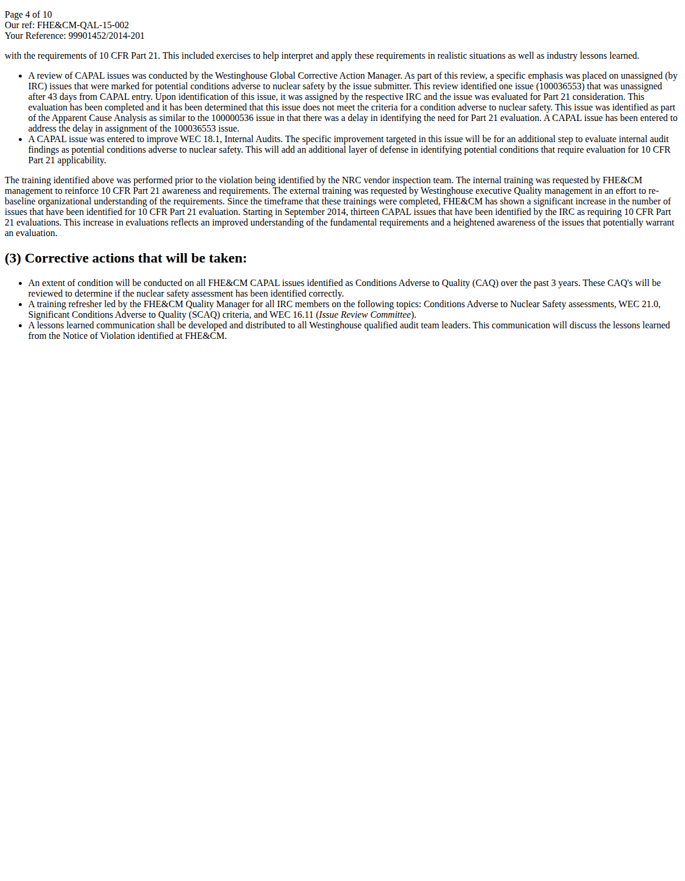Page 4 of 10
Our ref: FHE&CM-QAL-15-002
Your Reference: 99901452/2014-201
with the requirements of 10 CFR Part 21. This included exercises to help interpret and apply these requirements in realistic situations as well as industry lessons learned.
A review of CAPAL issues was conducted by the Westinghouse Global Corrective Action Manager. As part of this review, a specific emphasis was placed on unassigned (by IRC) issues that were marked for potential conditions adverse to nuclear safety by the issue submitter. This review identified one issue (100036553) that was unassigned after 43 days from CAPAL entry. Upon identification of this issue, it was assigned by the respective IRC and the issue was evaluated for Part 21 consideration. This evaluation has been completed and it has been determined that this issue does not meet the criteria for a condition adverse to nuclear safety. This issue was identified as part of the Apparent Cause Analysis as similar to the 100000536 issue in that there was a delay in identifying the need for Part 21 evaluation. A CAPAL issue has been entered to address the delay in assignment of the 100036553 issue.
A CAPAL issue was entered to improve WEC 18.1, Internal Audits. The specific improvement targeted in this issue will be for an additional step to evaluate internal audit findings as potential conditions adverse to nuclear safety. This will add an additional layer of defense in identifying potential conditions that require evaluation for 10 CFR Part 21 applicability.
The training identified above was performed prior to the violation being identified by the NRC vendor inspection team. The internal training was requested by FHE&CM management to reinforce 10 CFR Part 21 awareness and requirements. The external training was requested by Westinghouse executive Quality management in an effort to re-baseline organizational understanding of the requirements. Since the timeframe that these trainings were completed, FHE&CM has shown a significant increase in the number of issues that have been identified for 10 CFR Part 21 evaluation. Starting in September 2014, thirteen CAPAL issues that have been identified by the IRC as requiring 10 CFR Part 21 evaluations. This increase in evaluations reflects an improved understanding of the fundamental requirements and a heightened awareness of the issues that potentially warrant an evaluation.
(3) Corrective actions that will be taken:
An extent of condition will be conducted on all FHE&CM CAPAL issues identified as Conditions Adverse to Quality (CAQ) over the past 3 years. These CAQ's will be reviewed to determine if the nuclear safety assessment has been identified correctly.
A training refresher led by the FHE&CM Quality Manager for all IRC members on the following topics: Conditions Adverse to Nuclear Safety assessments, WEC 21.0, Significant Conditions Adverse to Quality (SCAQ) criteria, and WEC 16.11 (Issue Review Committee).
A lessons learned communication shall be developed and distributed to all Westinghouse qualified audit team leaders. This communication will discuss the lessons learned from the Notice of Violation identified at FHE&CM.